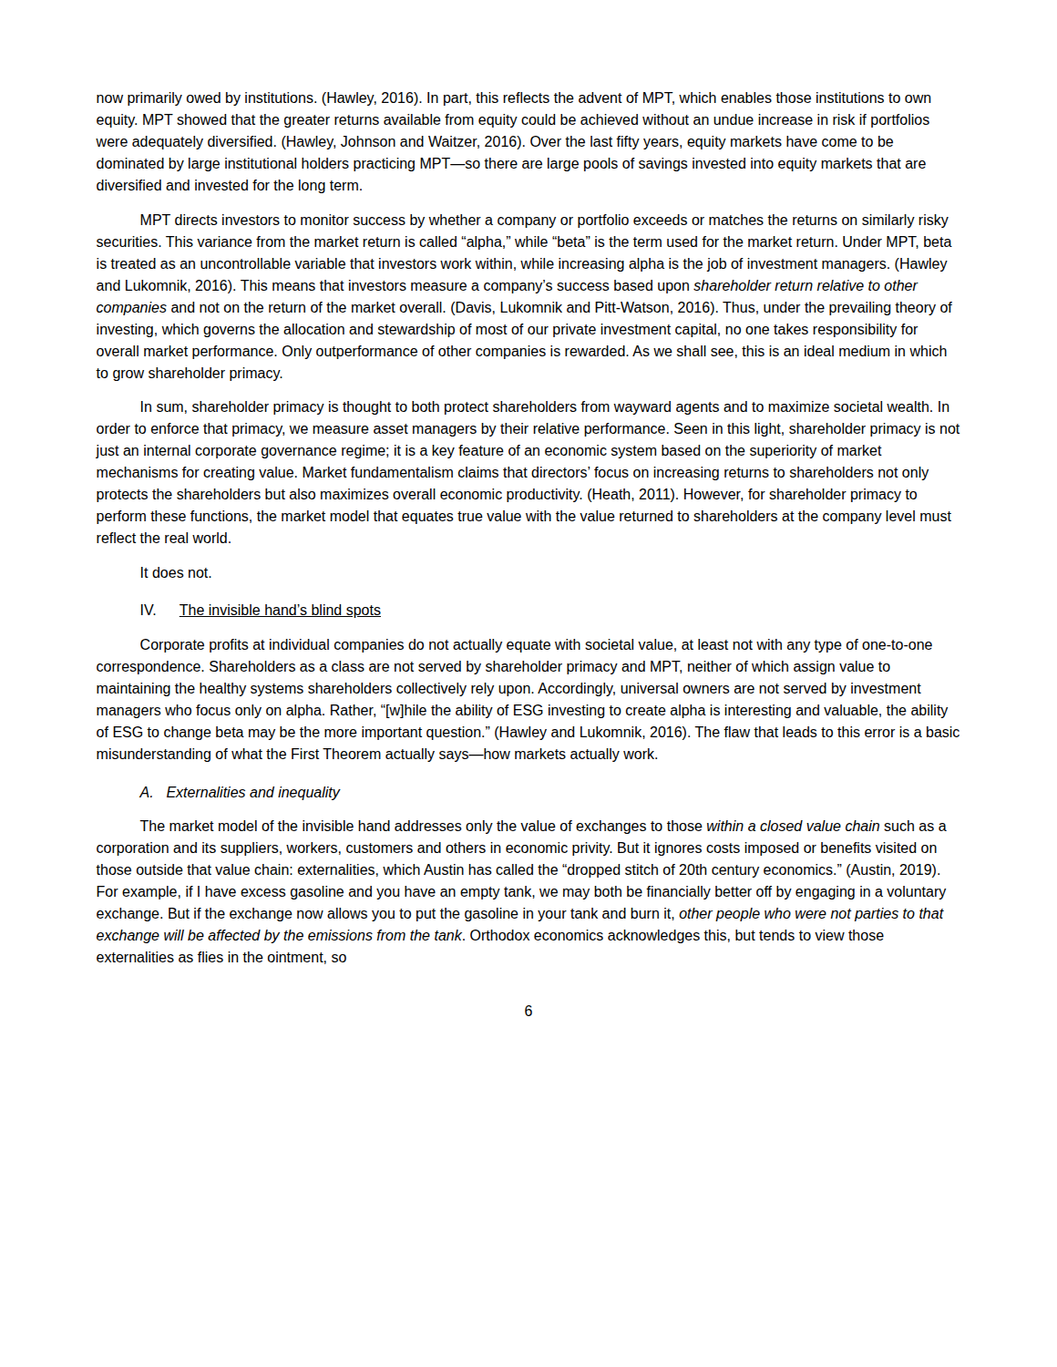now primarily owed by institutions. (Hawley, 2016). In part, this reflects the advent of MPT, which enables those institutions to own equity. MPT showed that the greater returns available from equity could be achieved without an undue increase in risk if portfolios were adequately diversified. (Hawley, Johnson and Waitzer, 2016). Over the last fifty years, equity markets have come to be dominated by large institutional holders practicing MPT—so there are large pools of savings invested into equity markets that are diversified and invested for the long term.
MPT directs investors to monitor success by whether a company or portfolio exceeds or matches the returns on similarly risky securities. This variance from the market return is called “alpha,” while “beta” is the term used for the market return. Under MPT, beta is treated as an uncontrollable variable that investors work within, while increasing alpha is the job of investment managers. (Hawley and Lukomnik, 2016). This means that investors measure a company’s success based upon shareholder return relative to other companies and not on the return of the market overall. (Davis, Lukomnik and Pitt-Watson, 2016). Thus, under the prevailing theory of investing, which governs the allocation and stewardship of most of our private investment capital, no one takes responsibility for overall market performance. Only outperformance of other companies is rewarded. As we shall see, this is an ideal medium in which to grow shareholder primacy.
In sum, shareholder primacy is thought to both protect shareholders from wayward agents and to maximize societal wealth. In order to enforce that primacy, we measure asset managers by their relative performance. Seen in this light, shareholder primacy is not just an internal corporate governance regime; it is a key feature of an economic system based on the superiority of market mechanisms for creating value. Market fundamentalism claims that directors’ focus on increasing returns to shareholders not only protects the shareholders but also maximizes overall economic productivity. (Heath, 2011). However, for shareholder primacy to perform these functions, the market model that equates true value with the value returned to shareholders at the company level must reflect the real world.
It does not.
IV. The invisible hand’s blind spots
Corporate profits at individual companies do not actually equate with societal value, at least not with any type of one-to-one correspondence. Shareholders as a class are not served by shareholder primacy and MPT, neither of which assign value to maintaining the healthy systems shareholders collectively rely upon. Accordingly, universal owners are not served by investment managers who focus only on alpha. Rather, “[w]hile the ability of ESG investing to create alpha is interesting and valuable, the ability of ESG to change beta may be the more important question.” (Hawley and Lukomnik, 2016). The flaw that leads to this error is a basic misunderstanding of what the First Theorem actually says—how markets actually work.
A. Externalities and inequality
The market model of the invisible hand addresses only the value of exchanges to those within a closed value chain such as a corporation and its suppliers, workers, customers and others in economic privity. But it ignores costs imposed or benefits visited on those outside that value chain: externalities, which Austin has called the “dropped stitch of 20th century economics.” (Austin, 2019). For example, if I have excess gasoline and you have an empty tank, we may both be financially better off by engaging in a voluntary exchange. But if the exchange now allows you to put the gasoline in your tank and burn it, other people who were not parties to that exchange will be affected by the emissions from the tank. Orthodox economics acknowledges this, but tends to view those externalities as flies in the ointment, so
6